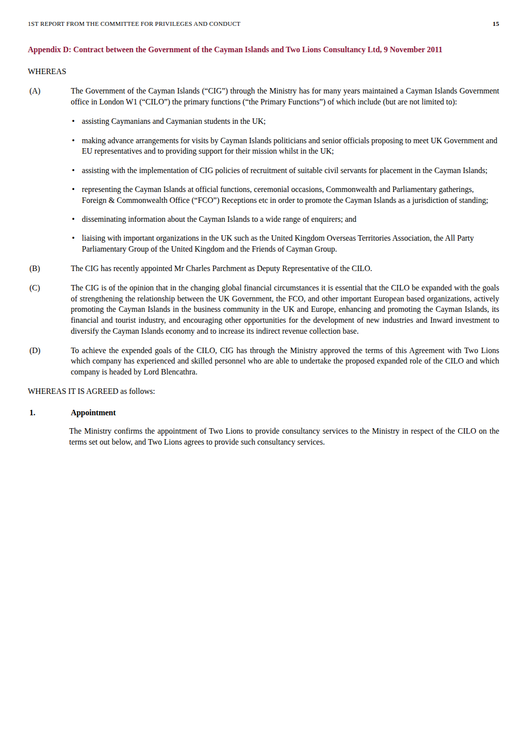1st Report from the Committee for Privileges and Conduct 15
Appendix D: Contract between the Government of the Cayman Islands and Two Lions Consultancy Ltd, 9 November 2011
WHEREAS
(A)
The Government of the Cayman Islands (“CIG”) through the Ministry has for many years maintained a Cayman Islands Government office in London W1 (“CILO”) the primary functions (“the Primary Functions”) of which include (but are not limited to):
assisting Caymanians and Caymanian students in the UK;
making advance arrangements for visits by Cayman Islands politicians and senior officials proposing to meet UK Government and EU representatives and to providing support for their mission whilst in the UK;
assisting with the implementation of CIG policies of recruitment of suitable civil servants for placement in the Cayman Islands;
representing the Cayman Islands at official functions, ceremonial occasions, Commonwealth and Parliamentary gatherings, Foreign & Commonwealth Office (“FCO”) Receptions etc in order to promote the Cayman Islands as a jurisdiction of standing;
disseminating information about the Cayman Islands to a wide range of enquirers; and
liaising with important organizations in the UK such as the United Kingdom Overseas Territories Association, the All Party Parliamentary Group of the United Kingdom and the Friends of Cayman Group.
(B)
The CIG has recently appointed Mr Charles Parchment as Deputy Representative of the CILO.
(C)
The CIG is of the opinion that in the changing global financial circumstances it is essential that the CILO be expanded with the goals of strengthening the relationship between the UK Government, the FCO, and other important European based organizations, actively promoting the Cayman Islands in the business community in the UK and Europe, enhancing and promoting the Cayman Islands, its financial and tourist industry, and encouraging other opportunities for the development of new industries and Inward investment to diversify the Cayman Islands economy and to increase its indirect revenue collection base.
(D)
To achieve the expended goals of the CILO, CIG has through the Ministry approved the terms of this Agreement with Two Lions which company has experienced and skilled personnel who are able to undertake the proposed expanded role of the CILO and which company is headed by Lord Blencathra.
WHEREAS IT IS AGREED as follows:
1.
Appointment
The Ministry confirms the appointment of Two Lions to provide consultancy services to the Ministry in respect of the CILO on the terms set out below, and Two Lions agrees to provide such consultancy services.